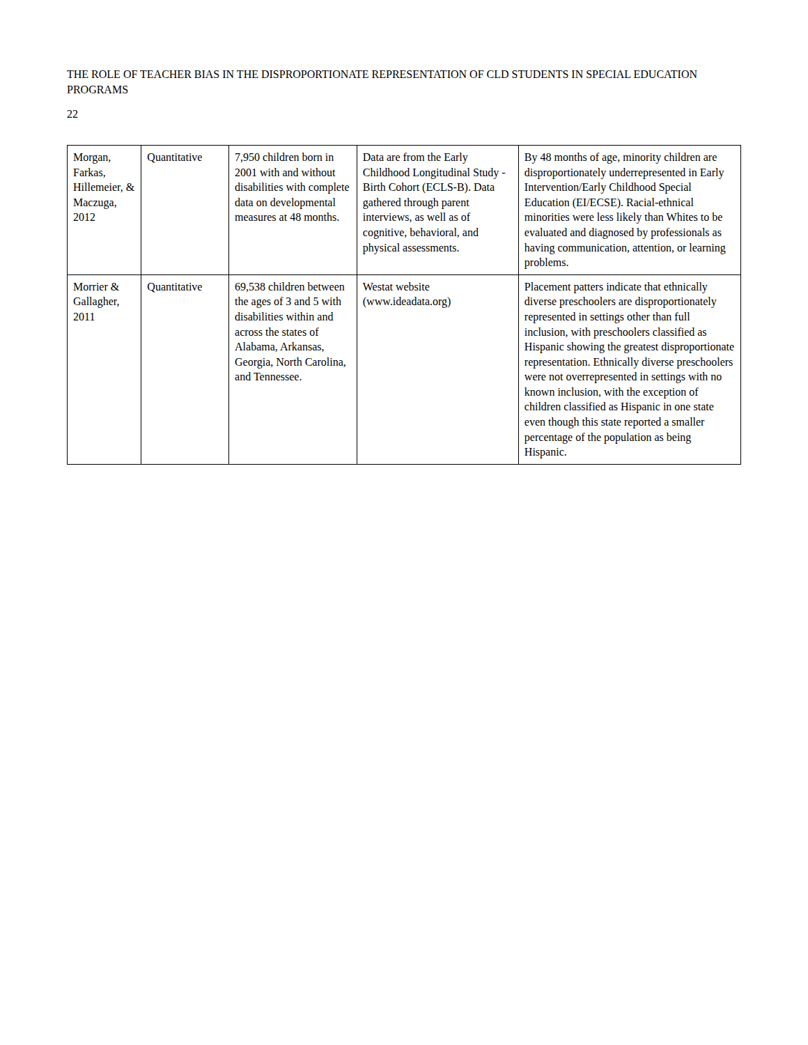The Role of Teacher Bias in the Disproportionate Representation of CLD Students in Special Education Programs
22
| Morgan, Farkas, Hillemeier, & Maczuga, 2012 | Quantitative | 7,950 children born in 2001 with and without disabilities with complete data on developmental measures at 48 months. | Data are from the Early Childhood Longitudinal Study - Birth Cohort (ECLS-B). Data gathered through parent interviews, as well as of cognitive, behavioral, and physical assessments. | By 48 months of age, minority children are disproportionately underrepresented in Early Intervention/Early Childhood Special Education (EI/ECSE). Racial-ethnical minorities were less likely than Whites to be evaluated and diagnosed by professionals as having communication, attention, or learning problems. |
| Morrier & Gallagher, 2011 | Quantitative | 69,538 children between the ages of 3 and 5 with disabilities within and across the states of Alabama, Arkansas, Georgia, North Carolina, and Tennessee. | Westat website (www.ideadata.org) | Placement patters indicate that ethnically diverse preschoolers are disproportionately represented in settings other than full inclusion, with preschoolers classified as Hispanic showing the greatest disproportionate representation. Ethnically diverse preschoolers were not overrepresented in settings with no known inclusion, with the exception of children classified as Hispanic in one state even though this state reported a smaller percentage of the population as being Hispanic. |